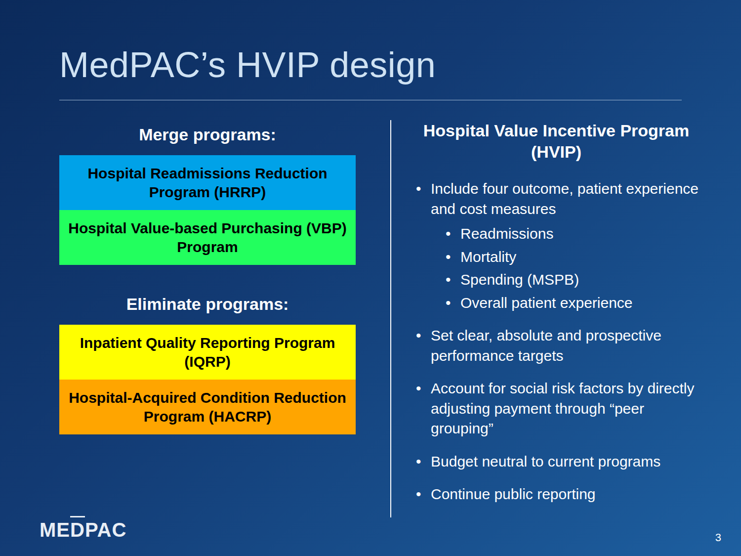MedPAC’s HVIP design
Merge programs:
Hospital Readmissions Reduction Program (HRRP)
Hospital Value-based Purchasing (VBP) Program
Eliminate programs:
Inpatient Quality Reporting Program (IQRP)
Hospital-Acquired Condition Reduction Program (HACRP)
Hospital Value Incentive Program (HVIP)
Include four outcome, patient experience and cost measures
Readmissions
Mortality
Spending (MSPB)
Overall patient experience
Set clear, absolute and prospective performance targets
Account for social risk factors by directly adjusting payment through “peer grouping”
Budget neutral to current programs
Continue public reporting
MEDPAC
3